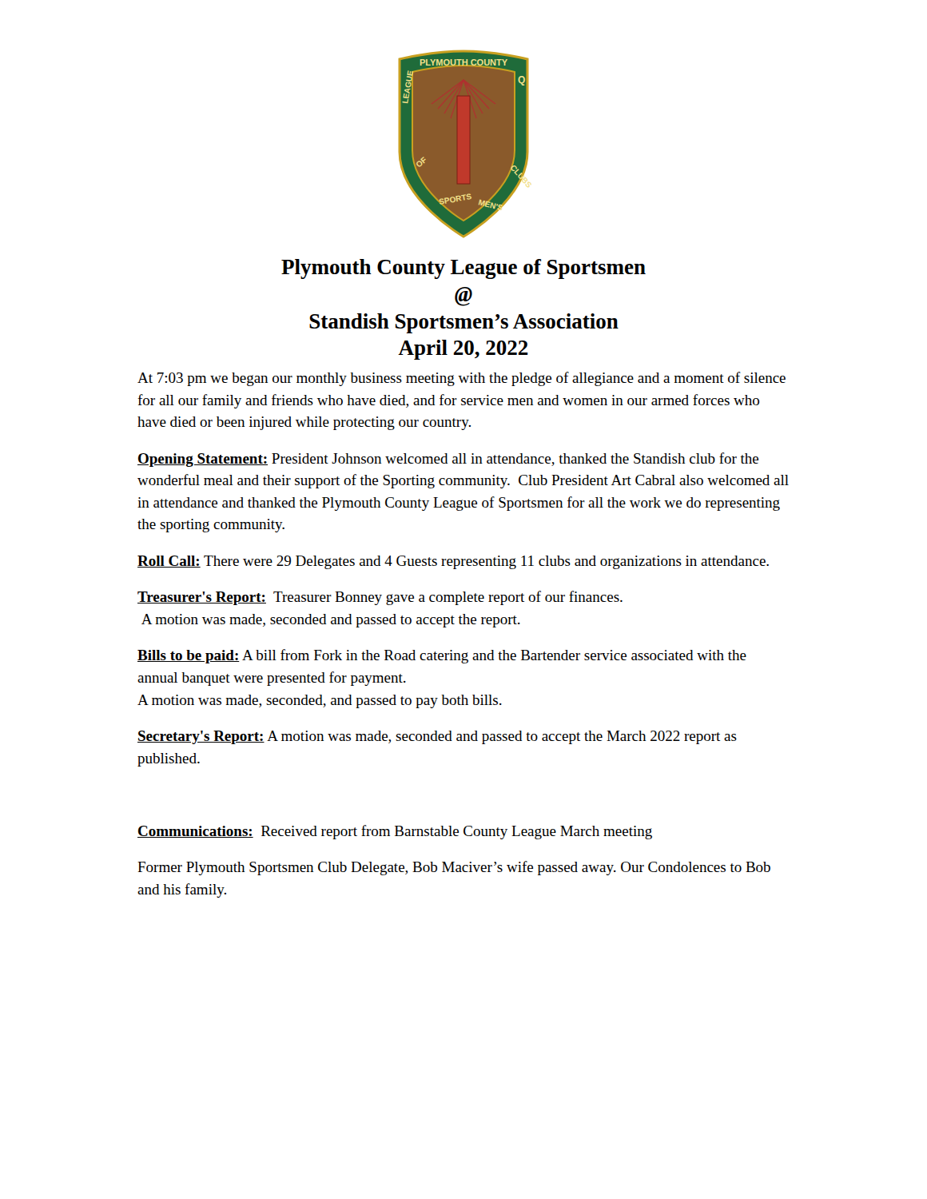PLYMOUTH COUNTY LEAGUE OF SPORTS MEN'S CLUBS Q
Plymouth County League of Sportsmen
@
Standish Sportsmen’s Association
April 20, 2022
At 7:03 pm we began our monthly business meeting with the pledge of allegiance and a moment of silence for all our family and friends who have died, and for service men and women in our armed forces who have died or been injured while protecting our country.
Opening Statement: President Johnson welcomed all in attendance, thanked the Standish club for the wonderful meal and their support of the Sporting community. Club President Art Cabral also welcomed all in attendance and thanked the Plymouth County League of Sportsmen for all the work we do representing the sporting community.
Roll Call: There were 29 Delegates and 4 Guests representing 11 clubs and organizations in attendance.
Treasurer's Report: Treasurer Bonney gave a complete report of our finances.
A motion was made, seconded and passed to accept the report.
Bills to be paid: A bill from Fork in the Road catering and the Bartender service associated with the annual banquet were presented for payment.
A motion was made, seconded, and passed to pay both bills.
Secretary's Report: A motion was made, seconded and passed to accept the March 2022 report as published.
Communications: Received report from Barnstable County League March meeting
Former Plymouth Sportsmen Club Delegate, Bob Maciver’s wife passed away. Our Condolences to Bob and his family.